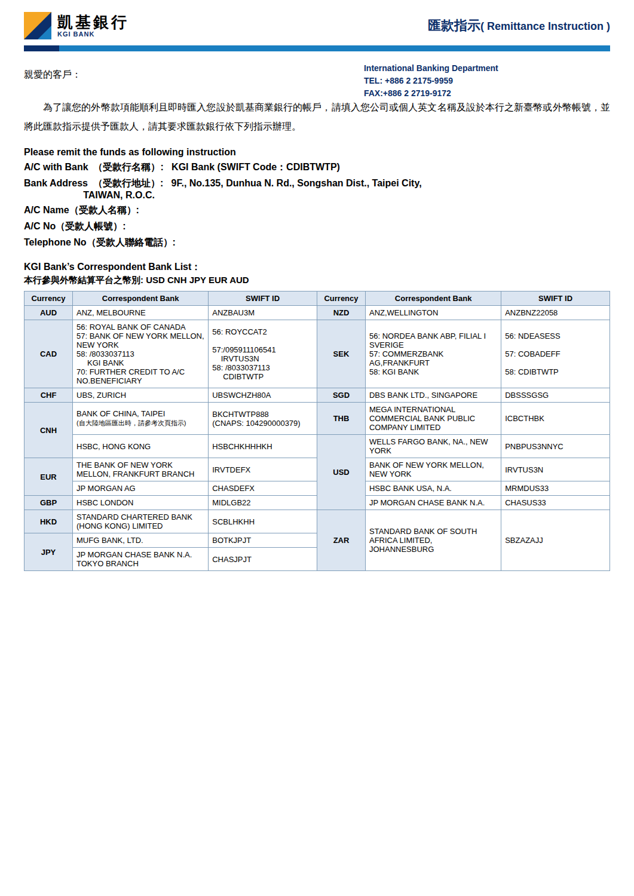凱基銀行
KGI BANK
匯款指示( Remittance Instruction )
International Banking Department
TEL: +886 2 2175-9959
FAX:+886 2 2719-9172
親愛的客戶：
為了讓您的外幣款項能順利且即時匯入您設於凱基商業銀行的帳戶，請填入您公司或個人英文名稱及設於本行之新臺幣或外幣帳號，並將此匯款指示提供予匯款人，請其要求匯款銀行依下列指示辦理。
Please remit the funds as following instruction
A/C with Bank （受款行名稱）: KGI Bank (SWIFT Code：CDIBTWTP)
Bank Address （受款行地址）: 9F., No.135, Dunhua N. Rd., Songshan Dist., Taipei City,
TAIWAN, R.O.C.
A/C Name（受款人名稱）:
A/C No（受款人帳號）:
Telephone No（受款人聯絡電話）:
KGI Bank’s Correspondent Bank List：
本行參與外幣結算平台之幣別: USD CNH JPY EUR AUD
| Currency | Correspondent Bank | SWIFT ID | Currency | Correspondent Bank | SWIFT ID |
| --- | --- | --- | --- | --- | --- |
| AUD | ANZ, MELBOURNE | ANZBAU3M | NZD | ANZ,WELLINGTON | ANZBNZ22058 |
| CAD | 56: ROYAL BANK OF CANADA 57: BANK OF NEW YORK MELLON, NEW YORK 58: /8033037113 KGI BANK 70: FURTHER CREDIT TO A/C NO.BENEFICIARY | 56: ROYCCAT2 57:/095911106541 IRVTUS3N 58: /8033037113 CDIBTWTP | SEK | 56: NORDEA BANK ABP, FILIAL I SVERIGE 57: COMMERZBANK AG,FRANKFURT 58: KGI BANK | 56: NDEASESS 57: COBADEFF 58: CDIBTWTP |
| CHF | UBS, ZURICH | UBSWCHZH80A | SGD | DBS BANK LTD., SINGAPORE | DBSSSGSG |
| CNH | BANK OF CHINA, TAIPEI (自大陸地區匯出時，請參考次頁指示) | BKCHTWTP888 (CNAPS: 104290000379) | THB | MEGA INTERNATIONAL COMMERCIAL BANK PUBLIC COMPANY LIMITED | ICBCTHBK |
| HSBC, HONG KONG | HSBCHKHHHKH | USD | WELLS FARGO BANK, NA., NEW YORK | PNBPUS3NNYC |
| EUR | THE BANK OF NEW YORK MELLON, FRANKFURT BRANCH | IRVTDEFX | BANK OF NEW YORK MELLON, NEW YORK | IRVTUS3N |
| JP MORGAN AG | CHASDEFX | HSBC BANK USA, N.A. | MRMDUS33 |
| GBP | HSBC LONDON | MIDLGB22 | JP MORGAN CHASE BANK N.A. | CHASUS33 |
| HKD | STANDARD CHARTERED BANK (HONG KONG) LIMITED | SCBLHKHH | ZAR | STANDARD BANK OF SOUTH AFRICA LIMITED, JOHANNESBURG | SBZAZAJJ |
| JPY | MUFG BANK, LTD. | BOTKJPJT |
| JP MORGAN CHASE BANK N.A. TOKYO BRANCH | CHASJPJT |